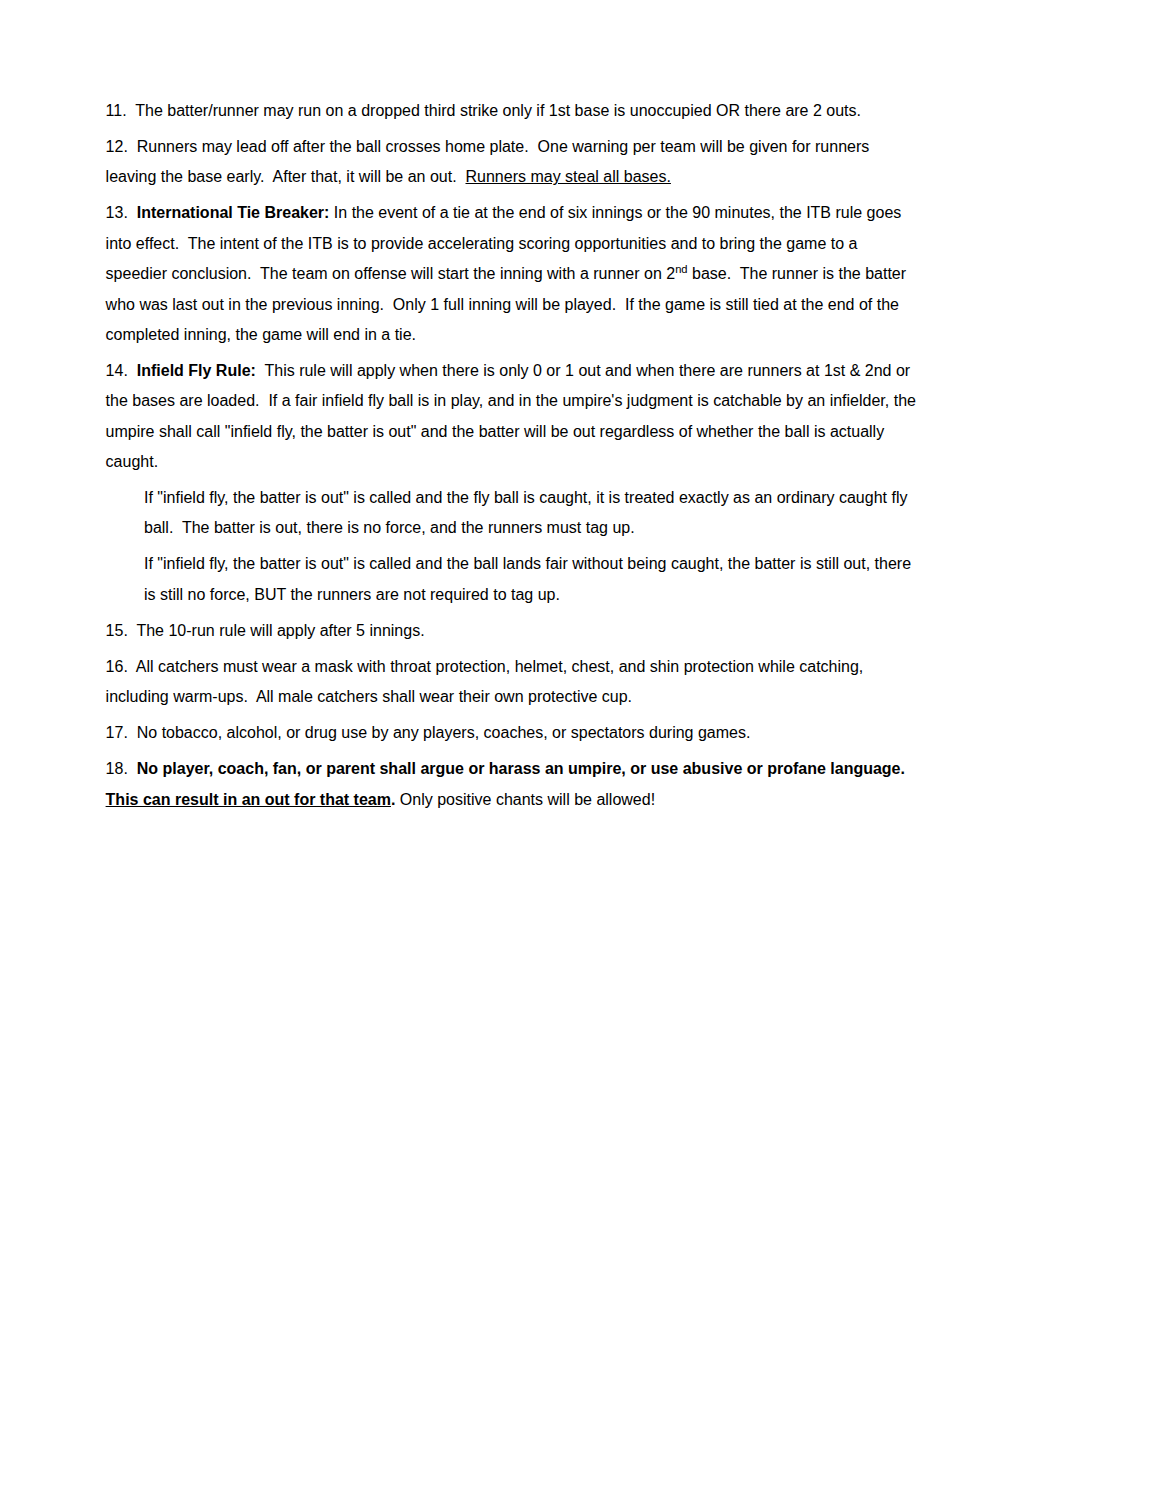11. The batter/runner may run on a dropped third strike only if 1st base is unoccupied OR there are 2 outs.
12. Runners may lead off after the ball crosses home plate. One warning per team will be given for runners leaving the base early. After that, it will be an out. Runners may steal all bases.
13. International Tie Breaker: In the event of a tie at the end of six innings or the 90 minutes, the ITB rule goes into effect. The intent of the ITB is to provide accelerating scoring opportunities and to bring the game to a speedier conclusion. The team on offense will start the inning with a runner on 2nd base. The runner is the batter who was last out in the previous inning. Only 1 full inning will be played. If the game is still tied at the end of the completed inning, the game will end in a tie.
14. Infield Fly Rule: This rule will apply when there is only 0 or 1 out and when there are runners at 1st & 2nd or the bases are loaded. If a fair infield fly ball is in play, and in the umpire's judgment is catchable by an infielder, the umpire shall call "infield fly, the batter is out" and the batter will be out regardless of whether the ball is actually caught.
If "infield fly, the batter is out" is called and the fly ball is caught, it is treated exactly as an ordinary caught fly ball. The batter is out, there is no force, and the runners must tag up.
If "infield fly, the batter is out" is called and the ball lands fair without being caught, the batter is still out, there is still no force, BUT the runners are not required to tag up.
15. The 10-run rule will apply after 5 innings.
16. All catchers must wear a mask with throat protection, helmet, chest, and shin protection while catching, including warm-ups. All male catchers shall wear their own protective cup.
17. No tobacco, alcohol, or drug use by any players, coaches, or spectators during games.
18. No player, coach, fan, or parent shall argue or harass an umpire, or use abusive or profane language. This can result in an out for that team. Only positive chants will be allowed!